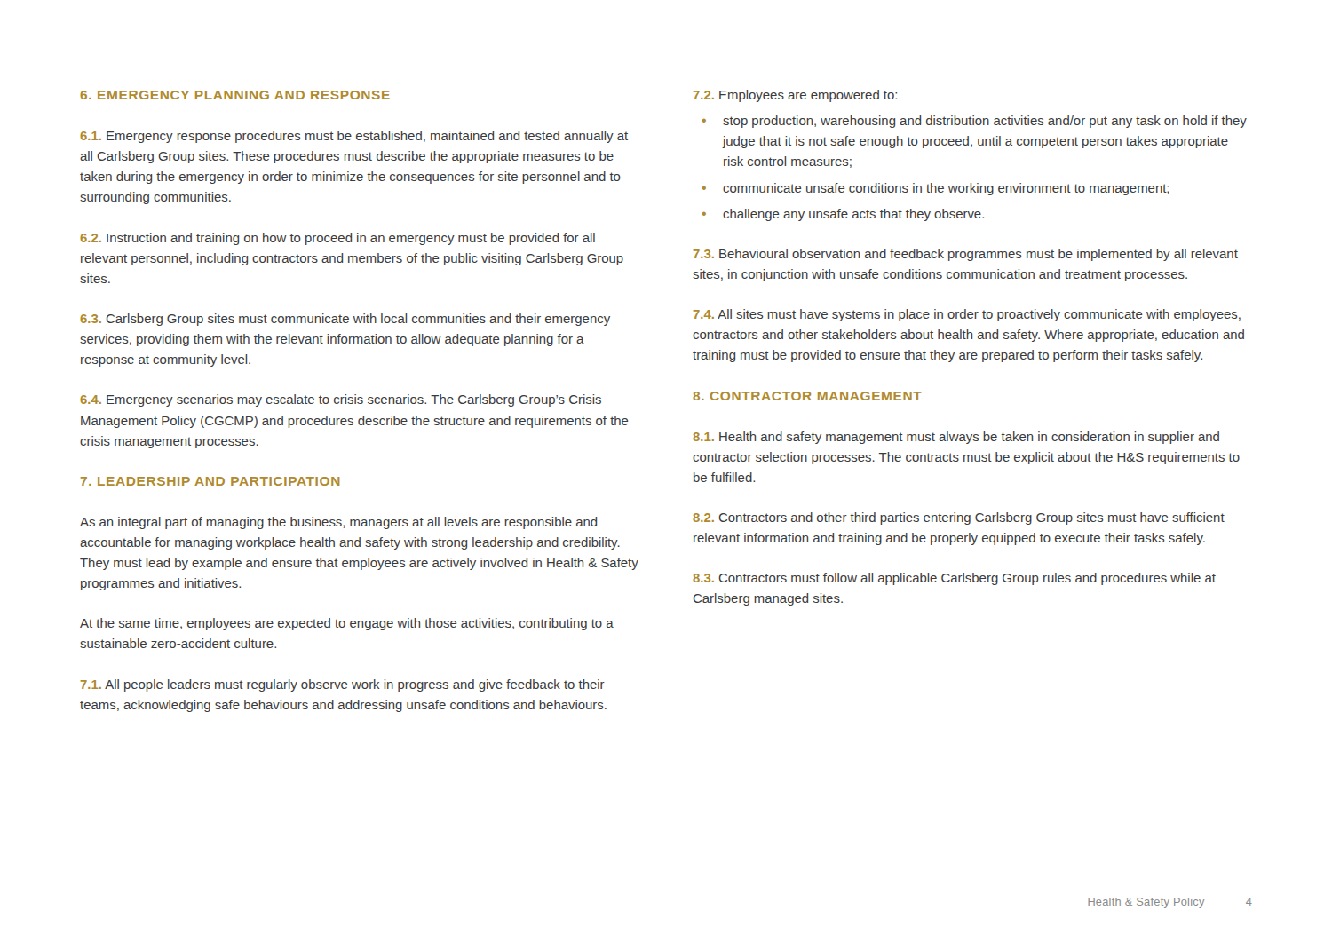6. Emergency planning and response
6.1. Emergency response procedures must be established, maintained and tested annually at all Carlsberg Group sites. These procedures must describe the appropriate measures to be taken during the emergency in order to minimize the consequences for site personnel and to surrounding communities.
6.2. Instruction and training on how to proceed in an emergency must be provided for all relevant personnel, including contractors and members of the public visiting Carlsberg Group sites.
6.3. Carlsberg Group sites must communicate with local communities and their emergency services, providing them with the relevant information to allow adequate planning for a response at community level.
6.4. Emergency scenarios may escalate to crisis scenarios. The Carlsberg Group’s Crisis Management Policy (CGCMP) and procedures describe the structure and requirements of the crisis management processes.
7. Leadership and participation
As an integral part of managing the business, managers at all levels are responsible and accountable for managing workplace health and safety with strong leadership and credibility. They must lead by example and ensure that employees are actively involved in Health & Safety programmes and initiatives.
At the same time, employees are expected to engage with those activities, contributing to a sustainable zero-accident culture.
7.1. All people leaders must regularly observe work in progress and give feedback to their teams, acknowledging safe behaviours and addressing unsafe conditions and behaviours.
7.2. Employees are empowered to:
stop production, warehousing and distribution activities and/or put any task on hold if they judge that it is not safe enough to proceed, until a competent person takes appropriate risk control measures;
communicate unsafe conditions in the working environment to management;
challenge any unsafe acts that they observe.
7.3. Behavioural observation and feedback programmes must be implemented by all relevant sites, in conjunction with unsafe conditions communication and treatment processes.
7.4. All sites must have systems in place in order to proactively communicate with employees, contractors and other stakeholders about health and safety. Where appropriate, education and training must be provided to ensure that they are prepared to perform their tasks safely.
8. Contractor management
8.1. Health and safety management must always be taken in consideration in supplier and contractor selection processes. The contracts must be explicit about the H&S requirements to be fulfilled.
8.2. Contractors and other third parties entering Carlsberg Group sites must have sufficient relevant information and training and be properly equipped to execute their tasks safely.
8.3. Contractors must follow all applicable Carlsberg Group rules and procedures while at Carlsberg managed sites.
Health & Safety Policy4